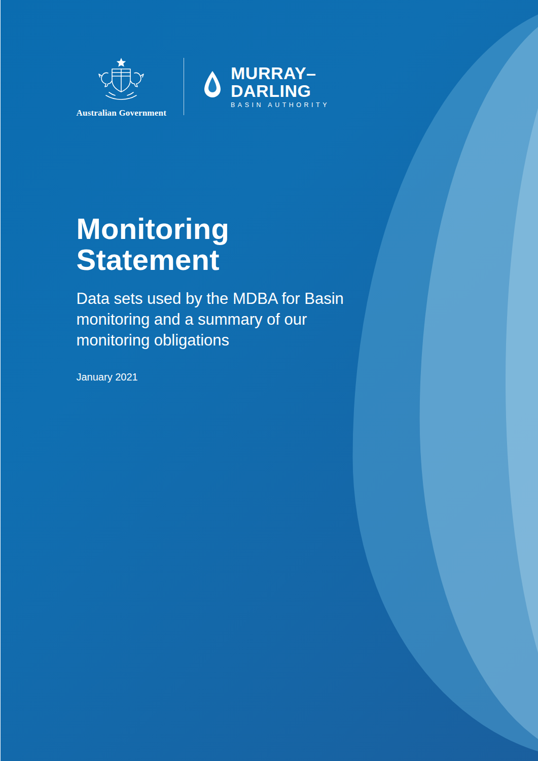Australian Government
MURRAY– DARLING BASIN AUTHORITY
Monitoring Statement
Data sets used by the MDBA for Basin monitoring and a summary of our monitoring obligations
January 2021